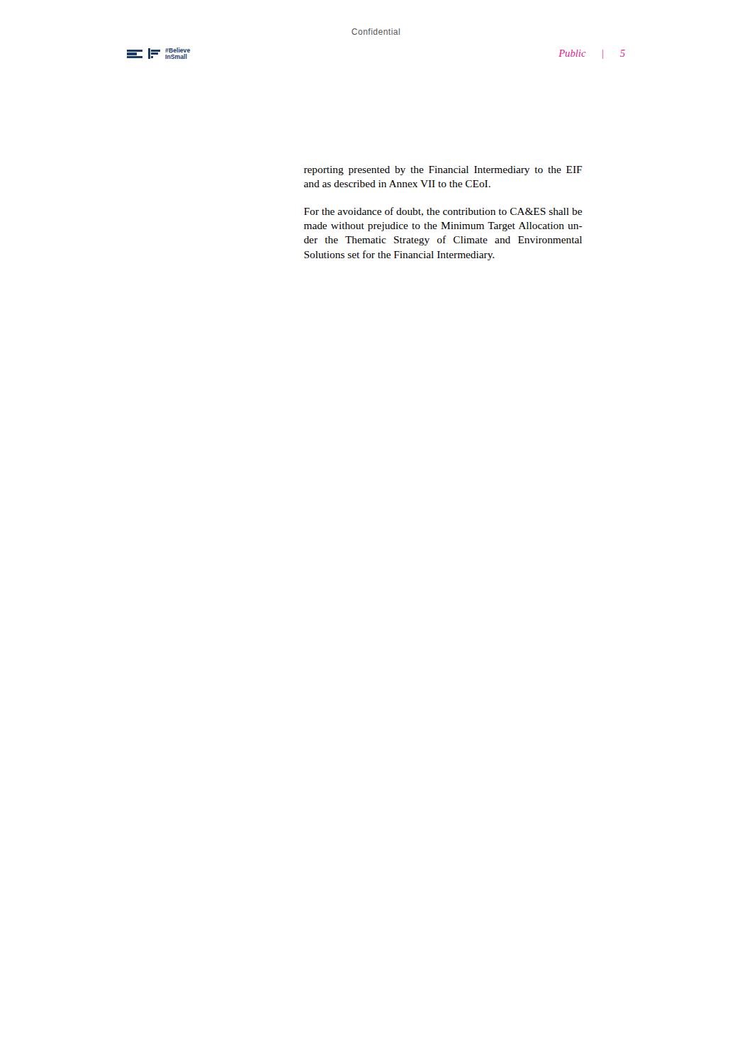Confidential
#Believe
InSmall
Public | 5
reporting presented by the Financial Intermediary to the EIF and as described in Annex VII to the CEoI.
For the avoidance of doubt, the contribution to CA&ES shall be made without prejudice to the Minimum Target Allocation under the Thematic Strategy of Climate and Environmental Solutions set for the Financial Intermediary.